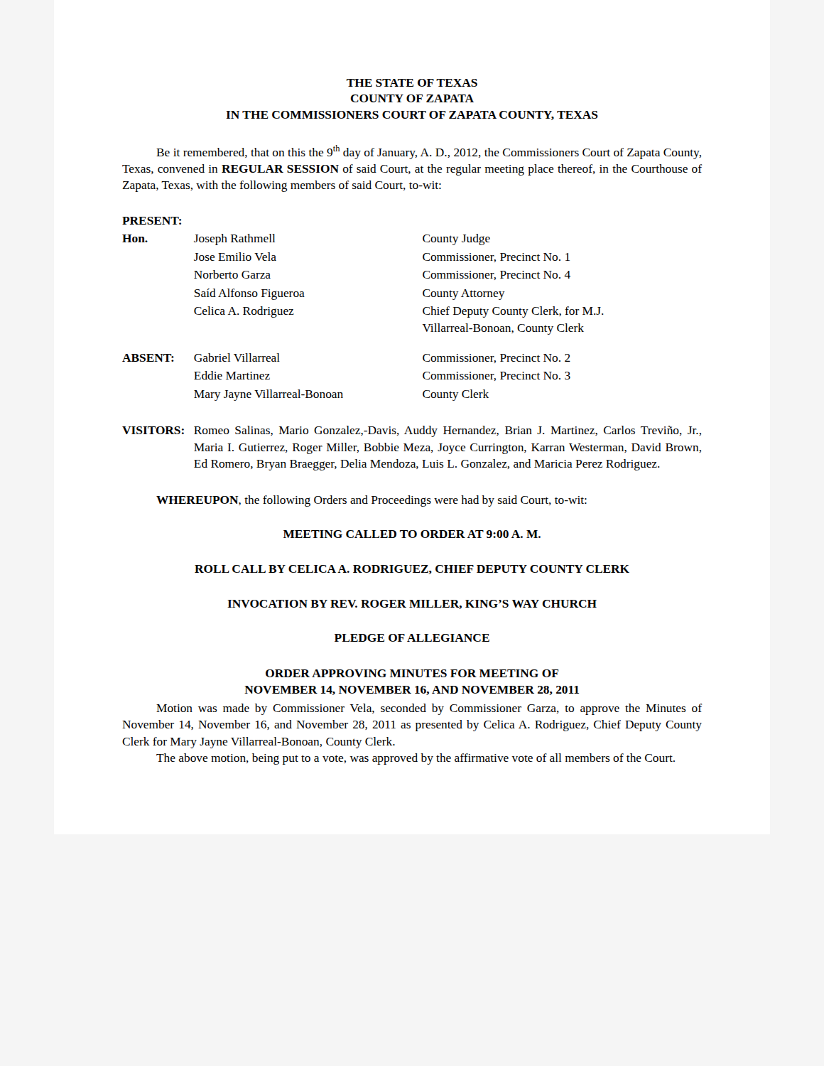The State of Texas
County of Zapata
In the Commissioners Court of Zapata County, Texas
Be it remembered, that on this the 9th day of January, A. D., 2012, the Commissioners Court of Zapata County, Texas, convened in REGULAR SESSION of said Court, at the regular meeting place thereof, in the Courthouse of Zapata, Texas, with the following members of said Court, to-wit:
| PRESENT: | | |
| Hon. | Joseph Rathmell | County Judge |
| | Jose Emilio Vela | Commissioner, Precinct No. 1 |
| | Norberto Garza | Commissioner, Precinct No. 4 |
| | Saíd Alfonso Figueroa | County Attorney |
| | Celica A. Rodriguez | Chief Deputy County Clerk, for M.J. Villarreal-Bonoan, County Clerk |
| ABSENT: | Gabriel Villarreal | Commissioner, Precinct No. 2 |
| | Eddie Martinez | Commissioner, Precinct No. 3 |
| | Mary Jayne Villarreal-Bonoan | County Clerk |
VISITORS:
Romeo Salinas, Mario Gonzalez,-Davis, Auddy Hernandez, Brian J. Martinez, Carlos Treviño, Jr., Maria I. Gutierrez, Roger Miller, Bobbie Meza, Joyce Currington, Karran Westerman, David Brown, Ed Romero, Bryan Braegger, Delia Mendoza, Luis L. Gonzalez, and Maricia Perez Rodriguez.
WHEREUPON, the following Orders and Proceedings were had by said Court, to-wit:
Meeting Called to Order at 9:00 A. M.
Roll Call by Celica A. Rodriguez, Chief Deputy County Clerk
Invocation by Rev. Roger Miller, King’s Way Church
Pledge of Allegiance
Order Approving Minutes for Meeting of
November 14, November 16, and November 28, 2011
Motion was made by Commissioner Vela, seconded by Commissioner Garza, to approve the Minutes of November 14, November 16, and November 28, 2011 as presented by Celica A. Rodriguez, Chief Deputy County Clerk for Mary Jayne Villarreal-Bonoan, County Clerk.
The above motion, being put to a vote, was approved by the affirmative vote of all members of the Court.